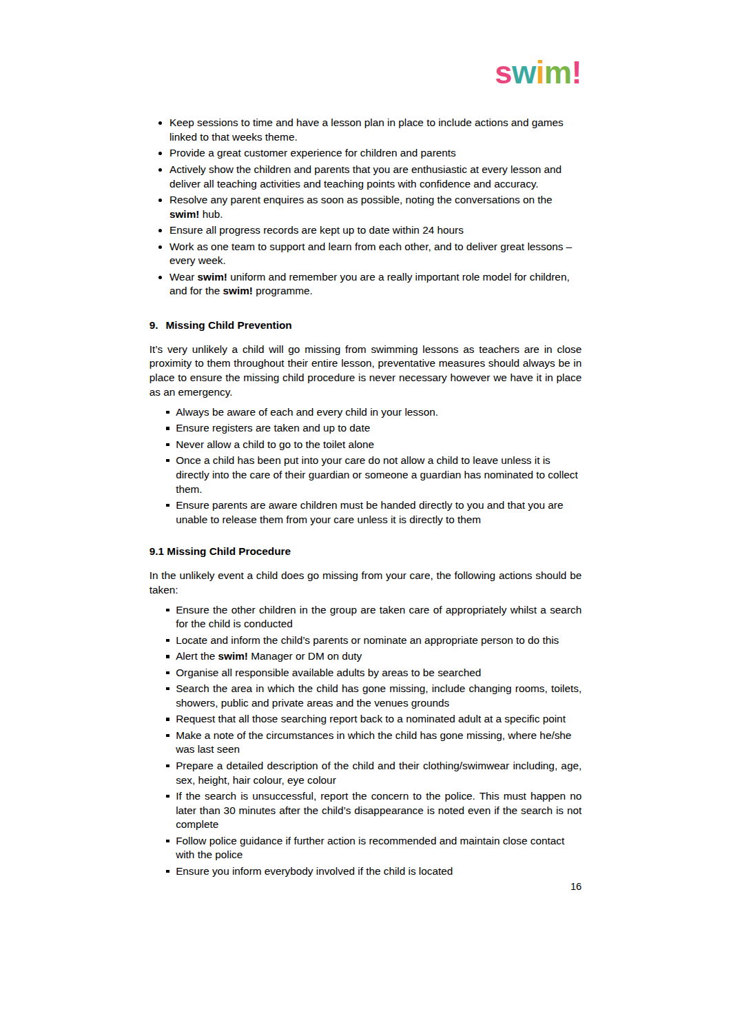swim!
Keep sessions to time and have a lesson plan in place to include actions and games linked to that weeks theme.
Provide a great customer experience for children and parents
Actively show the children and parents that you are enthusiastic at every lesson and deliver all teaching activities and teaching points with confidence and accuracy.
Resolve any parent enquires as soon as possible, noting the conversations on the swim! hub.
Ensure all progress records are kept up to date within 24 hours
Work as one team to support and learn from each other, and to deliver great lessons – every week.
Wear swim! uniform and remember you are a really important role model for children, and for the swim! programme.
9. Missing Child Prevention
It’s very unlikely a child will go missing from swimming lessons as teachers are in close proximity to them throughout their entire lesson, preventative measures should always be in place to ensure the missing child procedure is never necessary however we have it in place as an emergency.
Always be aware of each and every child in your lesson.
Ensure registers are taken and up to date
Never allow a child to go to the toilet alone
Once a child has been put into your care do not allow a child to leave unless it is directly into the care of their guardian or someone a guardian has nominated to collect them.
Ensure parents are aware children must be handed directly to you and that you are unable to release them from your care unless it is directly to them
9.1 Missing Child Procedure
In the unlikely event a child does go missing from your care, the following actions should be taken:
Ensure the other children in the group are taken care of appropriately whilst a search for the child is conducted
Locate and inform the child’s parents or nominate an appropriate person to do this
Alert the swim! Manager or DM on duty
Organise all responsible available adults by areas to be searched
Search the area in which the child has gone missing, include changing rooms, toilets, showers, public and private areas and the venues grounds
Request that all those searching report back to a nominated adult at a specific point
Make a note of the circumstances in which the child has gone missing, where he/she was last seen
Prepare a detailed description of the child and their clothing/swimwear including, age, sex, height, hair colour, eye colour
If the search is unsuccessful, report the concern to the police. This must happen no later than 30 minutes after the child’s disappearance is noted even if the search is not complete
Follow police guidance if further action is recommended and maintain close contact with the police
Ensure you inform everybody involved if the child is located
16